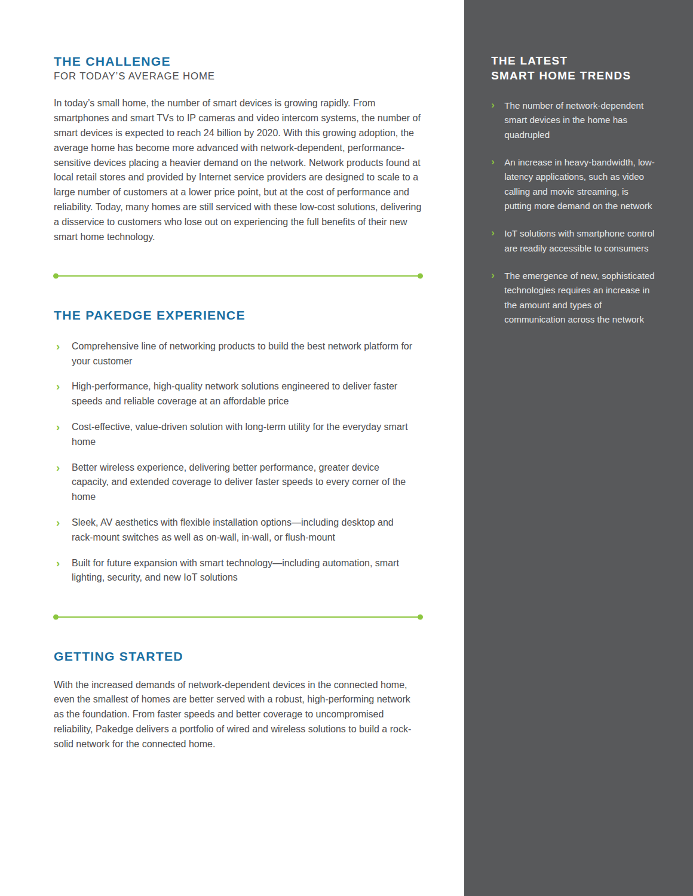The ChallengeFor Today’s Average Home
In today’s small home, the number of smart devices is growing rapidly. From smartphones and smart TVs to IP cameras and video intercom systems, the number of smart devices is expected to reach 24 billion by 2020. With this growing adoption, the average home has become more advanced with network-dependent, performance-sensitive devices placing a heavier demand on the network. Network products found at local retail stores and provided by Internet service providers are designed to scale to a large number of customers at a lower price point, but at the cost of performance and reliability. Today, many homes are still serviced with these low-cost solutions, delivering a disservice to customers who lose out on experiencing the full benefits of their new smart home technology.
The Pakedge Experience
Comprehensive line of networking products to build the best network platform for your customer
High-performance, high-quality network solutions engineered to deliver faster speeds and reliable coverage at an affordable price
Cost-effective, value-driven solution with long-term utility for the everyday smart home
Better wireless experience, delivering better performance, greater device capacity, and extended coverage to deliver faster speeds to every corner of the home
Sleek, AV aesthetics with flexible installation options—including desktop and rack-mount switches as well as on-wall, in-wall, or flush-mount
Built for future expansion with smart technology—including automation, smart lighting, security, and new IoT solutions
Getting Started
With the increased demands of network-dependent devices in the connected home, even the smallest of homes are better served with a robust, high-performing network as the foundation. From faster speeds and better coverage to uncompromised reliability, Pakedge delivers a portfolio of wired and wireless solutions to build a rock-solid network for the connected home.
The Latest
Smart Home Trends
The number of network-dependent smart devices in the home has quadrupled
An increase in heavy-bandwidth, low-latency applications, such as video calling and movie streaming, is putting more demand on the network
IoT solutions with smartphone control are readily accessible to consumers
The emergence of new, sophisticated technologies requires an increase in the amount and types of communication across the network